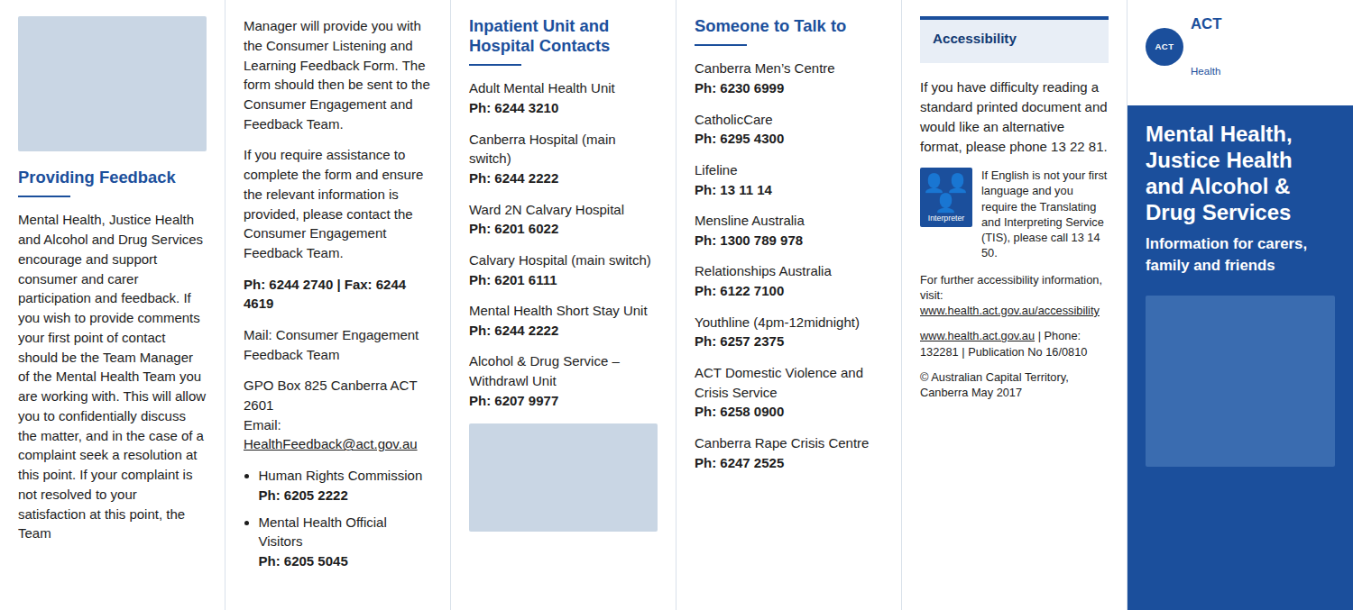Providing Feedback
Mental Health, Justice Health and Alcohol and Drug Services encourage and support consumer and carer participation and feedback. If you wish to provide comments your first point of contact should be the Team Manager of the Mental Health Team you are working with. This will allow you to confidentially discuss the matter, and in the case of a complaint seek a resolution at this point. If your complaint is not resolved to your satisfaction at this point, the Team
Manager will provide you with the Consumer Listening and Learning Feedback Form. The form should then be sent to the Consumer Engagement and Feedback Team.
If you require assistance to complete the form and ensure the relevant information is provided, please contact the Consumer Engagement Feedback Team.
Ph: 6244 2740 | Fax: 6244 4619
Mail: Consumer Engagement Feedback Team
GPO Box 825 Canberra ACT 2601
Email: HealthFeedback@act.gov.au
Human Rights Commission
Ph: 6205 2222
Mental Health Official Visitors
Ph: 6205 5045
Inpatient Unit and Hospital Contacts
Adult Mental Health Unit
Ph: 6244 3210
Canberra Hospital (main switch)
Ph: 6244 2222
Ward 2N Calvary Hospital
Ph: 6201 6022
Calvary Hospital (main switch)
Ph: 6201 6111
Mental Health Short Stay Unit
Ph: 6244 2222
Alcohol & Drug Service – Withdrawl Unit
Ph: 6207 9977
Someone to Talk to
Canberra Men’s Centre
Ph: 6230 6999
CatholicCare
Ph: 6295 4300
Lifeline
Ph: 13 11 14
Mensline Australia
Ph: 1300 789 978
Relationships Australia
Ph: 6122 7100
Youthline (4pm-12midnight)
Ph: 6257 2375
ACT Domestic Violence and Crisis Service
Ph: 6258 0900
Canberra Rape Crisis Centre
Ph: 6247 2525
Accessibility
If you have difficulty reading a standard printed document and would like an alternative format, please phone 13 22 81.
👤👤👤 Interpreter
If English is not your first language and you require the Translating and Interpreting Service (TIS), please call 13 14 50.
For further accessibility information, visit: www.health.act.gov.au/accessibility
www.health.act.gov.au | Phone: 132281 | Publication No 16/0810
© Australian Capital Territory, Canberra May 2017
ACT
ACT Government Health
Mental Health, Justice Health and Alcohol & Drug Services
Information for carers, family and friends